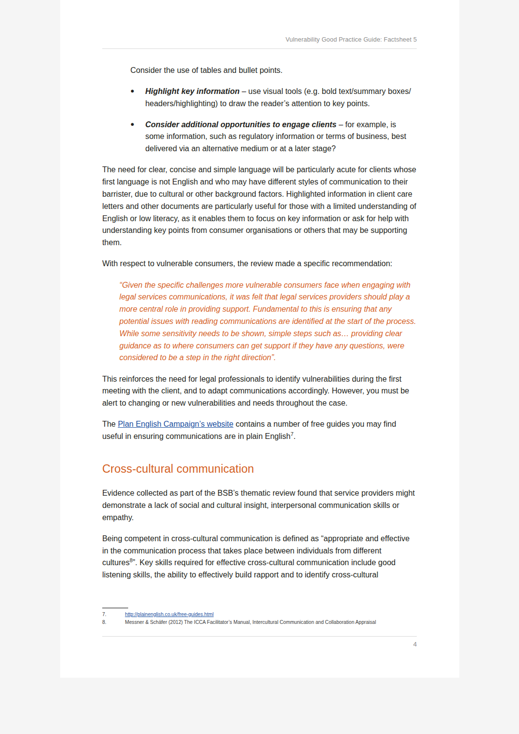Vulnerability Good Practice Guide: Factsheet 5
Consider the use of tables and bullet points.
Highlight key information – use visual tools (e.g. bold text/summary boxes/ headers/highlighting) to draw the reader’s attention to key points.
Consider additional opportunities to engage clients – for example, is some information, such as regulatory information or terms of business, best delivered via an alternative medium or at a later stage?
The need for clear, concise and simple language will be particularly acute for clients whose first language is not English and who may have different styles of communication to their barrister, due to cultural or other background factors. Highlighted information in client care letters and other documents are particularly useful for those with a limited understanding of English or low literacy, as it enables them to focus on key information or ask for help with understanding key points from consumer organisations or others that may be supporting them.
With respect to vulnerable consumers, the review made a specific recommendation:
“Given the specific challenges more vulnerable consumers face when engaging with legal services communications, it was felt that legal services providers should play a more central role in providing support. Fundamental to this is ensuring that any potential issues with reading communications are identified at the start of the process. While some sensitivity needs to be shown, simple steps such as… providing clear guidance as to where consumers can get support if they have any questions, were considered to be a step in the right direction”.
This reinforces the need for legal professionals to identify vulnerabilities during the first meeting with the client, and to adapt communications accordingly. However, you must be alert to changing or new vulnerabilities and needs throughout the case.
The Plan English Campaign’s website contains a number of free guides you may find useful in ensuring communications are in plain English7.
Cross-cultural communication
Evidence collected as part of the BSB’s thematic review found that service providers might demonstrate a lack of social and cultural insight, interpersonal communication skills or empathy.
Being competent in cross-cultural communication is defined as “appropriate and effective in the communication process that takes place between individuals from different cultures8”. Key skills required for effective cross-cultural communication include good listening skills, the ability to effectively build rapport and to identify cross-cultural
| 7. | http://plainenglish.co.uk/free-guides.html |
| 8. | Messner & Schäfer (2012) The ICCA Facilitator’s Manual, Intercultural Communication and Collaboration Appraisal |
4